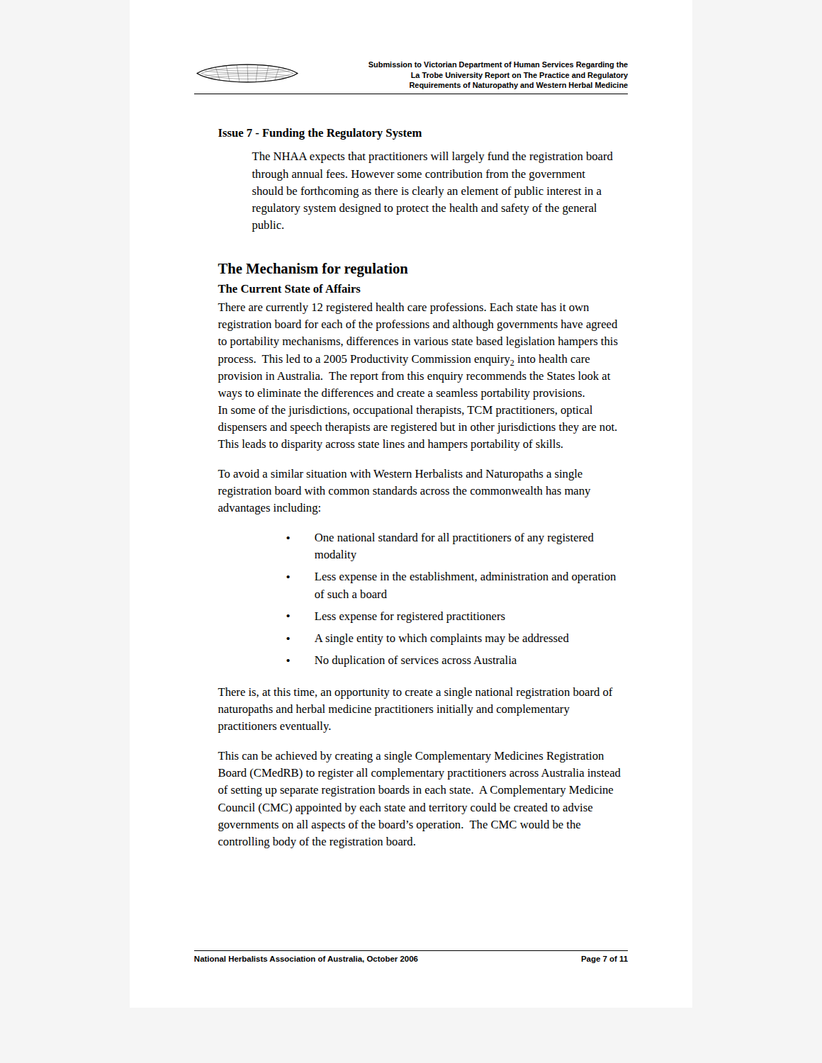Submission to Victorian Department of Human Services Regarding the
La Trobe University Report on The Practice and Regulatory
Requirements of Naturopathy and Western Herbal Medicine
Issue 7 - Funding the Regulatory System
The NHAA expects that practitioners will largely fund the registration board through annual fees. However some contribution from the government should be forthcoming as there is clearly an element of public interest in a regulatory system designed to protect the health and safety of the general public.
The Mechanism for regulation
The Current State of Affairs
There are currently 12 registered health care professions. Each state has it own registration board for each of the professions and although governments have agreed to portability mechanisms, differences in various state based legislation hampers this process. This led to a 2005 Productivity Commission enquiry2 into health care provision in Australia. The report from this enquiry recommends the States look at ways to eliminate the differences and create a seamless portability provisions.
In some of the jurisdictions, occupational therapists, TCM practitioners, optical dispensers and speech therapists are registered but in other jurisdictions they are not. This leads to disparity across state lines and hampers portability of skills.
To avoid a similar situation with Western Herbalists and Naturopaths a single registration board with common standards across the commonwealth has many advantages including:
One national standard for all practitioners of any registered modality
Less expense in the establishment, administration and operation of such a board
Less expense for registered practitioners
A single entity to which complaints may be addressed
No duplication of services across Australia
There is, at this time, an opportunity to create a single national registration board of naturopaths and herbal medicine practitioners initially and complementary practitioners eventually.
This can be achieved by creating a single Complementary Medicines Registration Board (CMedRB) to register all complementary practitioners across Australia instead of setting up separate registration boards in each state. A Complementary Medicine Council (CMC) appointed by each state and territory could be created to advise governments on all aspects of the board’s operation. The CMC would be the controlling body of the registration board.
National Herbalists Association of Australia, October 2006 Page 7 of 11